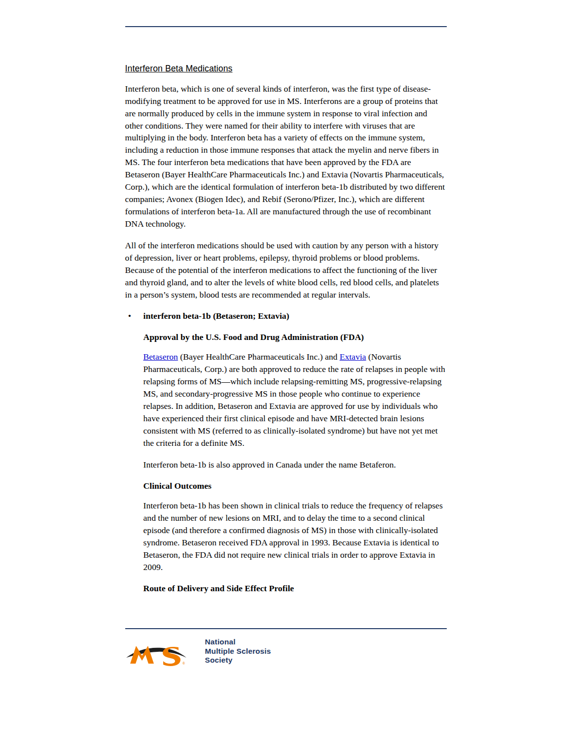Interferon Beta Medications
Interferon beta, which is one of several kinds of interferon, was the first type of disease-modifying treatment to be approved for use in MS. Interferons are a group of proteins that are normally produced by cells in the immune system in response to viral infection and other conditions. They were named for their ability to interfere with viruses that are multiplying in the body. Interferon beta has a variety of effects on the immune system, including a reduction in those immune responses that attack the myelin and nerve fibers in MS. The four interferon beta medications that have been approved by the FDA are Betaseron (Bayer HealthCare Pharmaceuticals Inc.) and Extavia (Novartis Pharmaceuticals, Corp.), which are the identical formulation of interferon beta-1b distributed by two different companies; Avonex (Biogen Idec), and Rebif (Serono/Pfizer, Inc.), which are different formulations of interferon beta-1a. All are manufactured through the use of recombinant DNA technology.
All of the interferon medications should be used with caution by any person with a history of depression, liver or heart problems, epilepsy, thyroid problems or blood problems. Because of the potential of the interferon medications to affect the functioning of the liver and thyroid gland, and to alter the levels of white blood cells, red blood cells, and platelets in a person’s system, blood tests are recommended at regular intervals.
interferon beta-1b (Betaseron; Extavia)
Approval by the U.S. Food and Drug Administration (FDA)
Betaseron (Bayer HealthCare Pharmaceuticals Inc.) and Extavia (Novartis Pharmaceuticals, Corp.) are both approved to reduce the rate of relapses in people with relapsing forms of MS—which include relapsing-remitting MS, progressive-relapsing MS, and secondary-progressive MS in those people who continue to experience relapses. In addition, Betaseron and Extavia are approved for use by individuals who have experienced their first clinical episode and have MRI-detected brain lesions consistent with MS (referred to as clinically-isolated syndrome) but have not yet met the criteria for a definite MS.
Interferon beta-1b is also approved in Canada under the name Betaferon.
Clinical Outcomes
Interferon beta-1b has been shown in clinical trials to reduce the frequency of relapses and the number of new lesions on MRI, and to delay the time to a second clinical episode (and therefore a confirmed diagnosis of MS) in those with clinically-isolated syndrome. Betaseron received FDA approval in 1993. Because Extavia is identical to Betaseron, the FDA did not require new clinical trials in order to approve Extavia in 2009.
Route of Delivery and Side Effect Profile
®
National
Multiple Sclerosis
Society